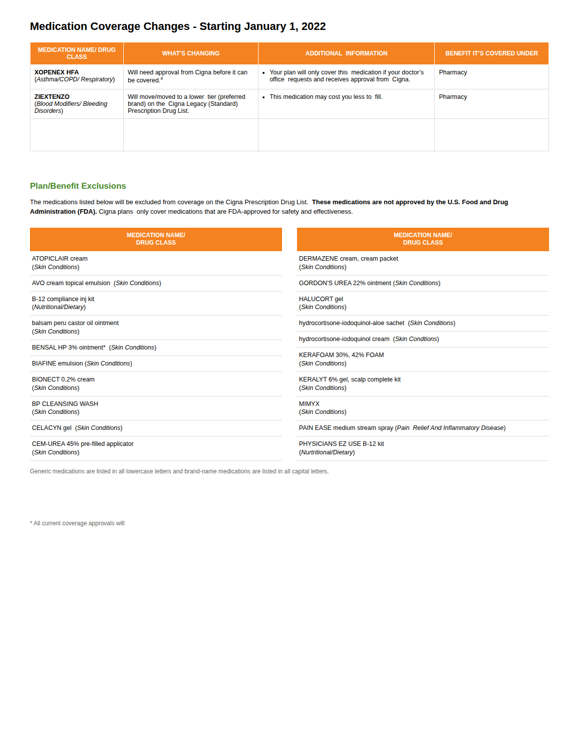Medication Coverage Changes - Starting January 1, 2022
| MEDICATION NAME/ DRUG CLASS | WHAT’S CHANGING | ADDITIONAL INFORMATION | BENEFIT IT’S COVERED UNDER |
| --- | --- | --- | --- |
| XOPENEX HFA ( Asthma/COPD/ Respiratory ) | Will need approval from Cigna before it can be covered. 4 | Your plan will only cover this medication if your doctor’s office requests and receives approval from Cigna. | Pharmacy |
| ZIEXTENZO ( Blood Modifiers/ Bleeding Disorders ) | Will move/moved to a lower tier (preferred brand) on the Cigna Legacy (Standard) Prescription Drug List. | This medication may cost you less to fill. | Pharmacy |
Plan/Benefit Exclusions
The medications listed below will be excluded from coverage on the Cigna Prescription Drug List. These medications are not approved by the U.S. Food and Drug Administration (FDA). Cigna plans only cover medications that are FDA-approved for safety and effectiveness.
| MEDICATION NAME/ DRUG CLASS |
| --- |
| ATOPICLAIR cream ( Skin Conditions ) |
| AVO cream topical emulsion ( Skin Conditions ) |
| B-12 compliance inj kit ( Nutritional/Dietary ) |
| balsam peru castor oil ointment ( Skin Conditions ) |
| BENSAL HP 3% ointment* ( Skin Conditions ) |
| BIAFINE emulsion ( Skin Conditions ) |
| BIONECT 0.2% cream ( Skin Conditions ) |
| BP CLEANSING WASH ( Skin Conditions ) |
| CELACYN gel ( Skin Conditions ) |
| CEM-UREA 45% pre-filled applicator ( Skin Conditions ) |
| MEDICATION NAME/ DRUG CLASS |
| --- |
| DERMAZENE cream, cream packet ( Skin Conditions ) |
| GORDON’S UREA 22% ointment ( Skin Conditions ) |
| HALUCORT gel ( Skin Conditions ) |
| hydrocortisone-iodoquinol-aloe sachet ( Skin Conditions ) |
| hydrocortisone-iodoquinol cream ( Skin Condtions ) |
| KERAFOAM 30%, 42% FOAM ( Skin Conditions ) |
| KERALYT 6% gel, scalp complete kit ( Skin Conditions ) |
| MIMYX ( Skin Conditions ) |
| PAIN EASE medium stream spray ( Pain Relief And Inflammatory Disease ) |
| PHYSICIANS EZ USE B-12 kit ( Nurtritional/Dietary ) |
Generic medications are listed in all lowercase letters and brand-name medications are listed in all capital letters.
* All current coverage approvals will